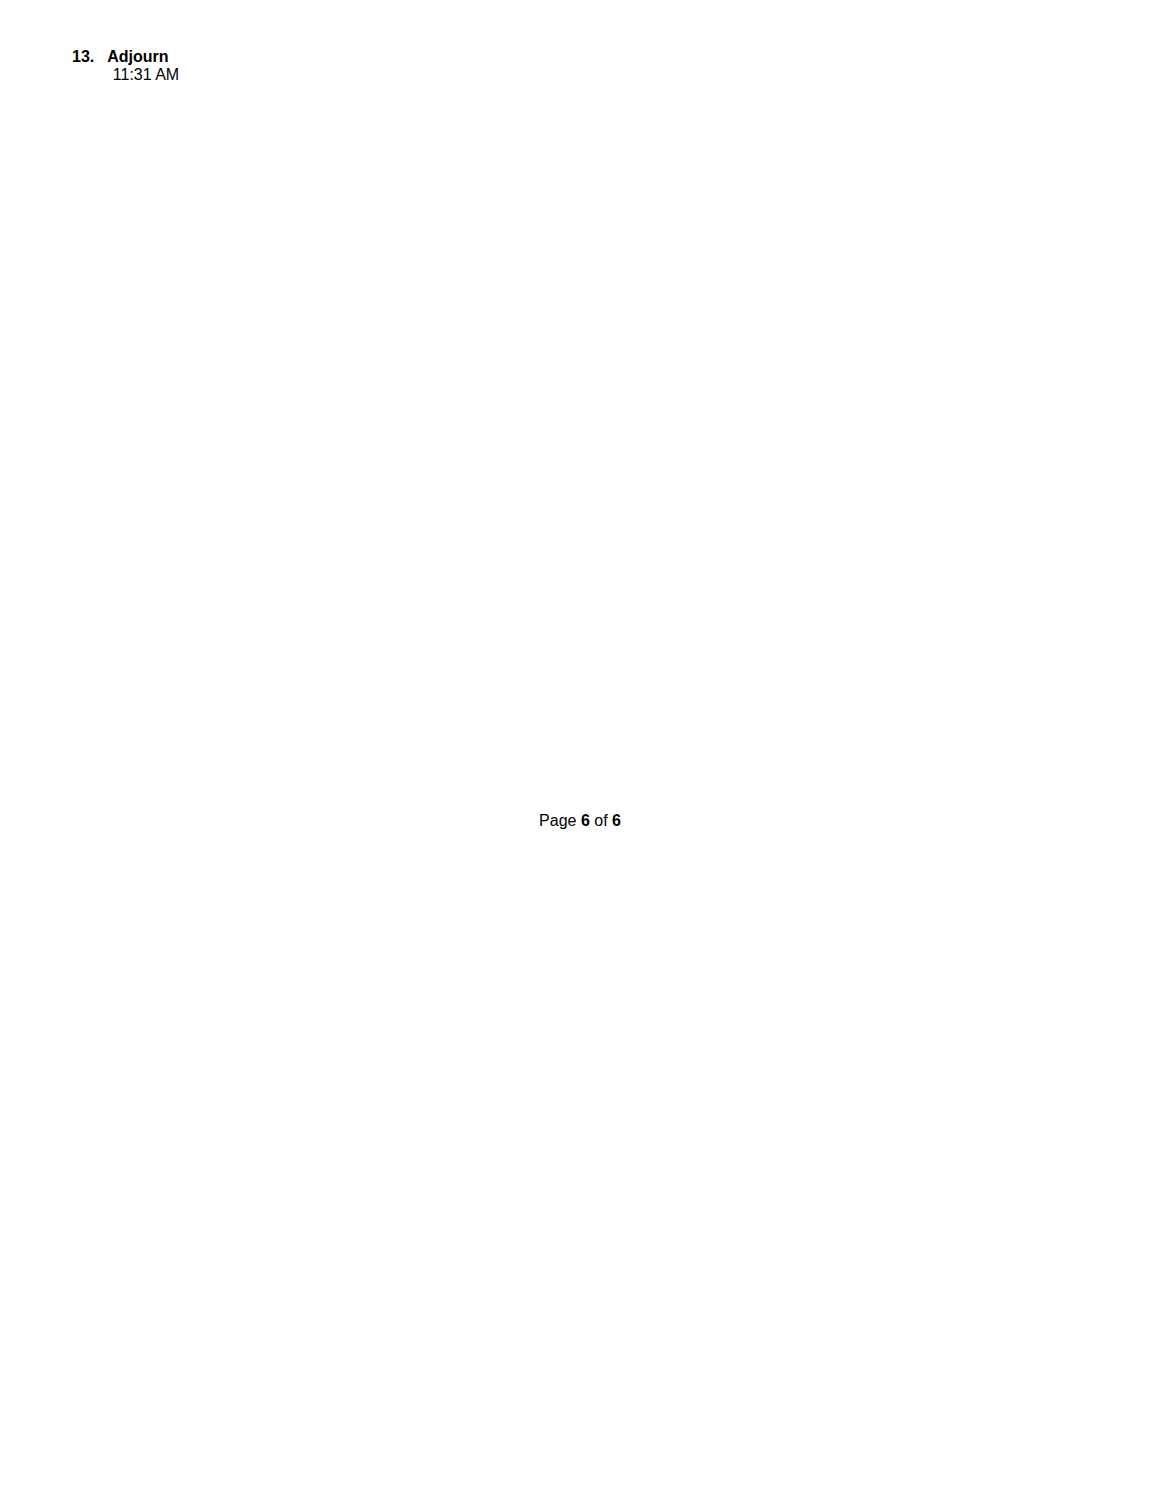Adjourn
11:31 AM
Page 6 of 6